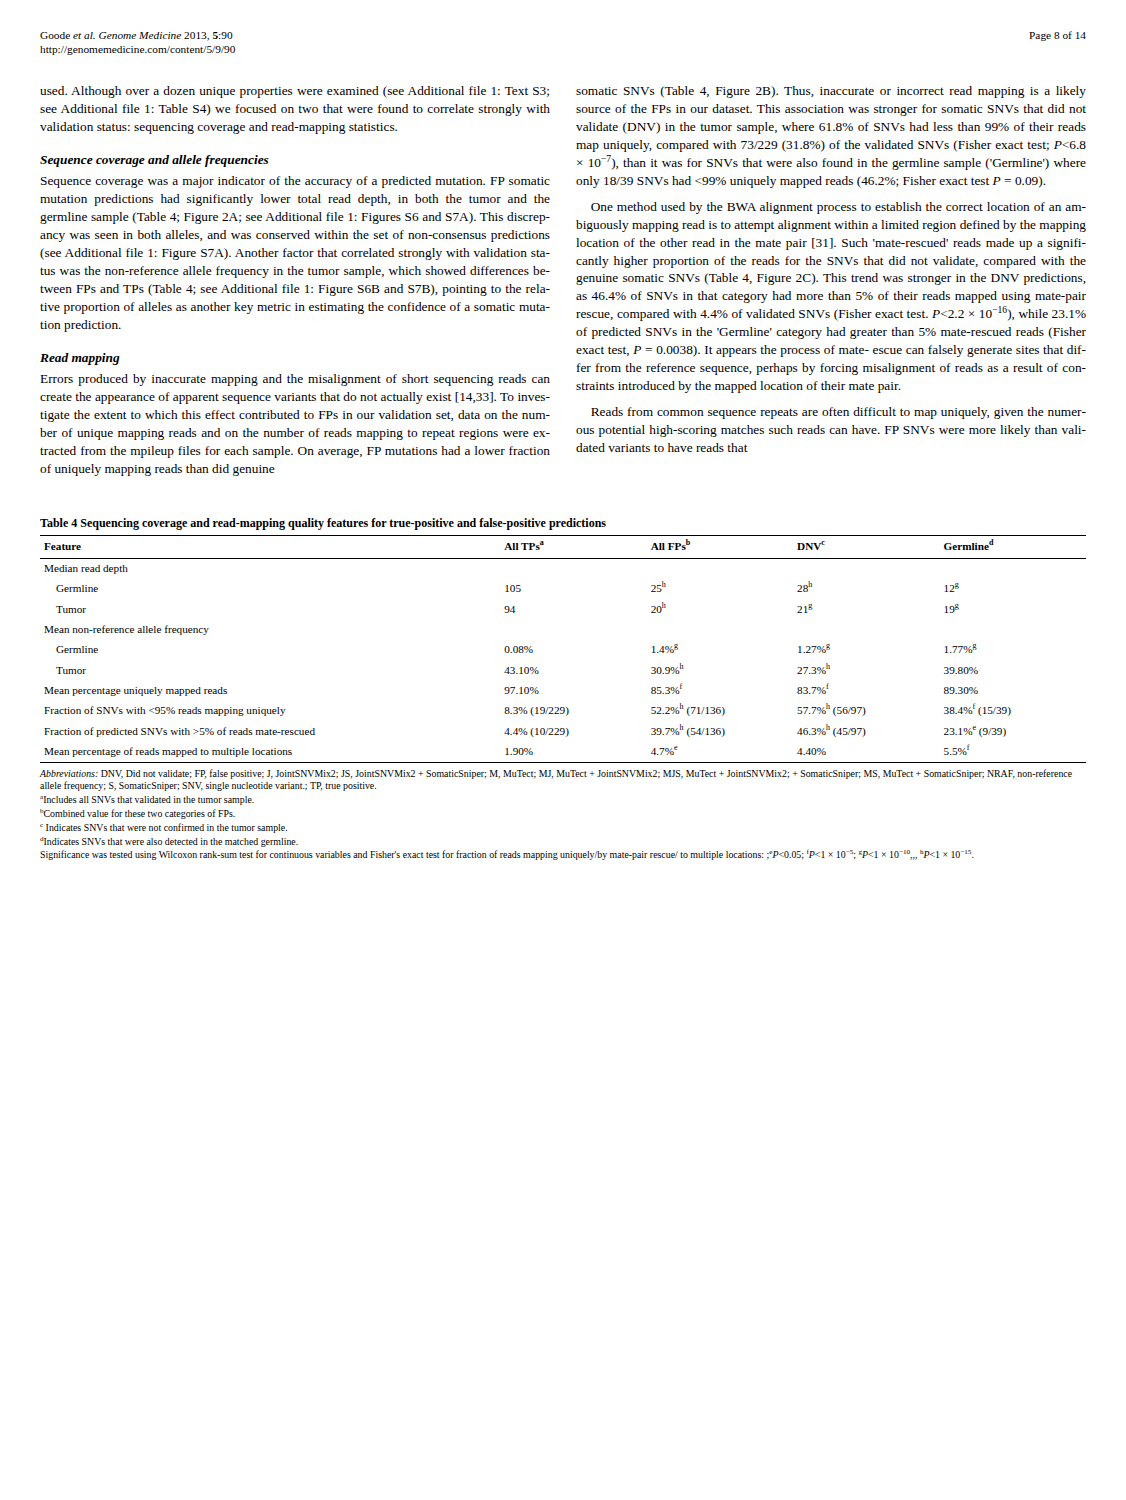Goode et al. Genome Medicine 2013, 5:90
http://genomemedicine.com/content/5/9/90
Page 8 of 14
used. Although over a dozen unique properties were examined (see Additional file 1: Text S3; see Additional file 1: Table S4) we focused on two that were found to correlate strongly with validation status: sequencing coverage and read-mapping statistics.
Sequence coverage and allele frequencies
Sequence coverage was a major indicator of the accuracy of a predicted mutation. FP somatic mutation predictions had significantly lower total read depth, in both the tumor and the germline sample (Table 4; Figure 2A; see Additional file 1: Figures S6 and S7A). This discrepancy was seen in both alleles, and was conserved within the set of non-consensus predictions (see Additional file 1: Figure S7A). Another factor that correlated strongly with validation status was the non-reference allele frequency in the tumor sample, which showed differences between FPs and TPs (Table 4; see Additional file 1: Figure S6B and S7B), pointing to the relative proportion of alleles as another key metric in estimating the confidence of a somatic mutation prediction.
Read mapping
Errors produced by inaccurate mapping and the misalignment of short sequencing reads can create the appearance of apparent sequence variants that do not actually exist [14,33]. To investigate the extent to which this effect contributed to FPs in our validation set, data on the number of unique mapping reads and on the number of reads mapping to repeat regions were extracted from the mpileup files for each sample. On average, FP mutations had a lower fraction of uniquely mapping reads than did genuine
somatic SNVs (Table 4, Figure 2B). Thus, inaccurate or incorrect read mapping is a likely source of the FPs in our dataset. This association was stronger for somatic SNVs that did not validate (DNV) in the tumor sample, where 61.8% of SNVs had less than 99% of their reads map uniquely, compared with 73/229 (31.8%) of the validated SNVs (Fisher exact test; P<6.8 × 10−7), than it was for SNVs that were also found in the germline sample ('Germline') where only 18/39 SNVs had <99% uniquely mapped reads (46.2%; Fisher exact test P = 0.09).
One method used by the BWA alignment process to establish the correct location of an ambiguously mapping read is to attempt alignment within a limited region defined by the mapping location of the other read in the mate pair [31]. Such 'mate-rescued' reads made up a significantly higher proportion of the reads for the SNVs that did not validate, compared with the genuine somatic SNVs (Table 4, Figure 2C). This trend was stronger in the DNV predictions, as 46.4% of SNVs in that category had more than 5% of their reads mapped using mate-pair rescue, compared with 4.4% of validated SNVs (Fisher exact test. P<2.2 × 10−16), while 23.1% of predicted SNVs in the 'Germline' category had greater than 5% mate-rescued reads (Fisher exact test, P = 0.0038). It appears the process of mate- escue can falsely generate sites that differ from the reference sequence, perhaps by forcing misalignment of reads as a result of constraints introduced by the mapped location of their mate pair.
Reads from common sequence repeats are often difficult to map uniquely, given the numerous potential high-scoring matches such reads can have. FP SNVs were more likely than validated variants to have reads that
Table 4 Sequencing coverage and read-mapping quality features for true-positive and false-positive predictions
| Feature | All TPs a | All FPs b | DNV c | Germline d |
| --- | --- | --- | --- | --- |
| Median read depth | | | | |
| Germline | 105 | 25 h | 28 h | 12 g |
| Tumor | 94 | 20 h | 21 g | 19 g |
| Mean non-reference allele frequency | | | | |
| Germline | 0.08% | 1.4% g | 1.27% g | 1.77% g |
| Tumor | 43.10% | 30.9% h | 27.3% h | 39.80% |
| Mean percentage uniquely mapped reads | 97.10% | 85.3% f | 83.7% f | 89.30% |
| Fraction of SNVs with <95% reads mapping uniquely | 8.3% (19/229) | 52.2% h (71/136) | 57.7% h (56/97) | 38.4% f (15/39) |
| Fraction of predicted SNVs with >5% of reads mate-rescued | 4.4% (10/229) | 39.7% h (54/136) | 46.3% h (45/97) | 23.1% e (9/39) |
| Mean percentage of reads mapped to multiple locations | 1.90% | 4.7% e | 4.40% | 5.5% f |
Abbreviations: DNV, Did not validate; FP, false positive; J, JointSNVMix2; JS, JointSNVMix2 + SomaticSniper; M, MuTect; MJ, MuTect + JointSNVMix2; MJS, MuTect + JointSNVMix2; + SomaticSniper; MS, MuTect + SomaticSniper; NRAF, non-reference allele frequency; S, SomaticSniper; SNV, single nucleotide variant.; TP, true positive.
aIncludes all SNVs that validated in the tumor sample.
bCombined value for these two categories of FPs.
c Indicates SNVs that were not confirmed in the tumor sample.
dIndicates SNVs that were also detected in the matched germline.
Significance was tested using Wilcoxon rank-sum test for continuous variables and Fisher's exact test for fraction of reads mapping uniquely/by mate-pair rescue/ to multiple locations: ;eP<0.05; fP<1 × 10−5; gP<1 × 10−10,,, hP<1 × 10−15.